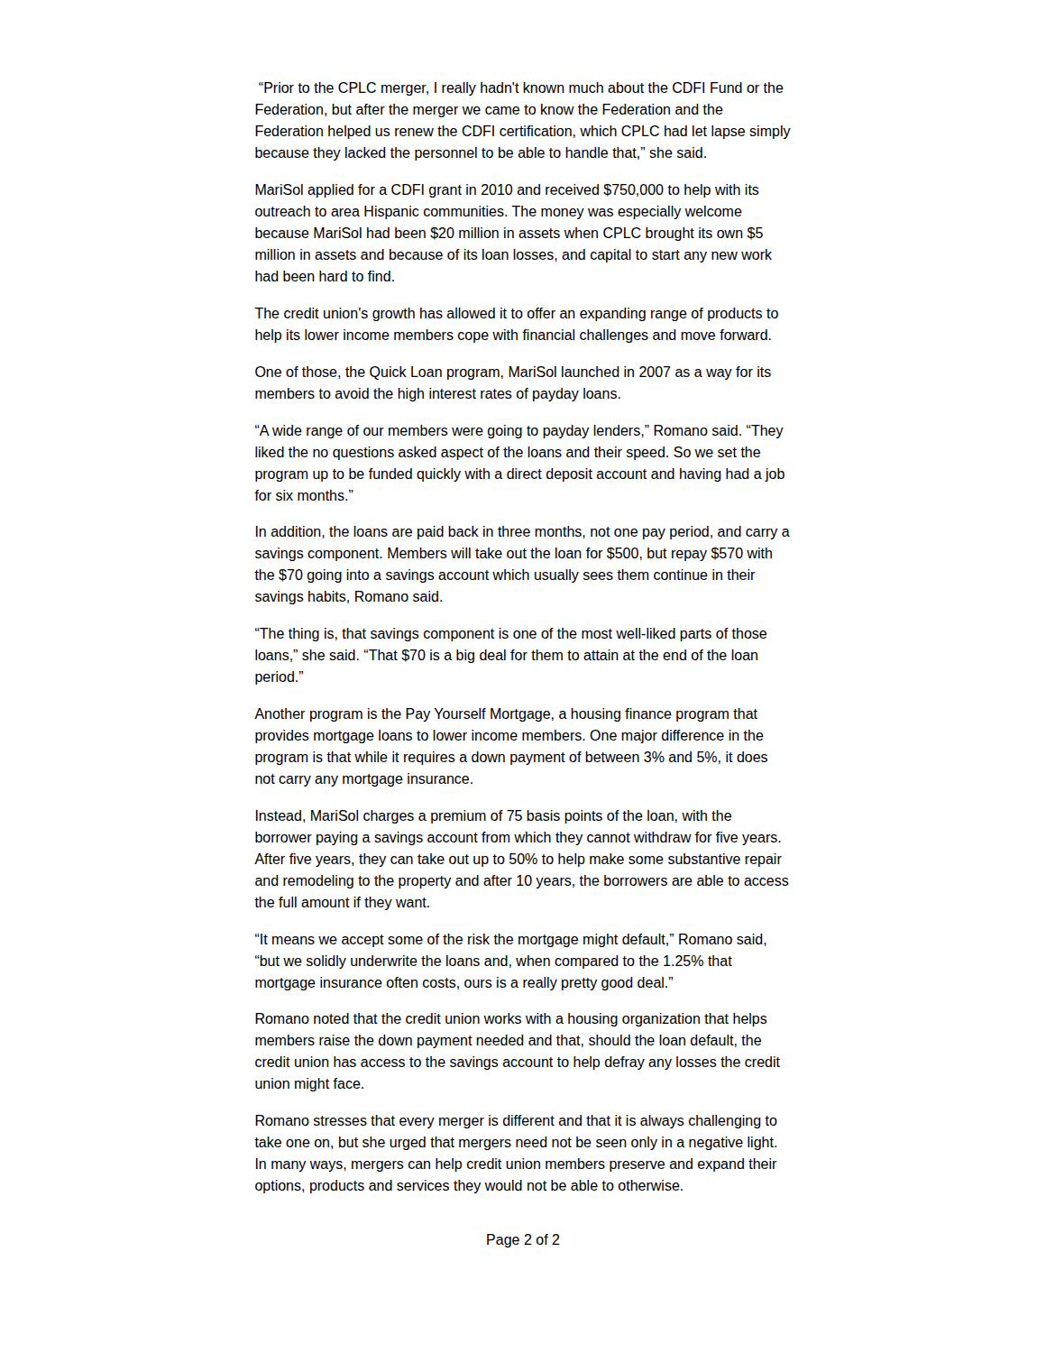“Prior to the CPLC merger, I really hadn't known much about the CDFI Fund or the Federation, but after the merger we came to know the Federation and the Federation helped us renew the CDFI certification, which CPLC had let lapse simply because they lacked the personnel to be able to handle that,” she said.
MariSol applied for a CDFI grant in 2010 and received $750,000 to help with its outreach to area Hispanic communities. The money was especially welcome because MariSol had been $20 million in assets when CPLC brought its own $5 million in assets and because of its loan losses, and capital to start any new work had been hard to find.
The credit union's growth has allowed it to offer an expanding range of products to help its lower income members cope with financial challenges and move forward.
One of those, the Quick Loan program, MariSol launched in 2007 as a way for its members to avoid the high interest rates of payday loans.
“A wide range of our members were going to payday lenders,” Romano said. “They liked the no questions asked aspect of the loans and their speed. So we set the program up to be funded quickly with a direct deposit account and having had a job for six months.”
In addition, the loans are paid back in three months, not one pay period, and carry a savings component. Members will take out the loan for $500, but repay $570 with the $70 going into a savings account which usually sees them continue in their savings habits, Romano said.
“The thing is, that savings component is one of the most well-liked parts of those loans,” she said. “That $70 is a big deal for them to attain at the end of the loan period.”
Another program is the Pay Yourself Mortgage, a housing finance program that provides mortgage loans to lower income members. One major difference in the program is that while it requires a down payment of between 3% and 5%, it does not carry any mortgage insurance.
Instead, MariSol charges a premium of 75 basis points of the loan, with the borrower paying a savings account from which they cannot withdraw for five years. After five years, they can take out up to 50% to help make some substantive repair and remodeling to the property and after 10 years, the borrowers are able to access the full amount if they want.
“It means we accept some of the risk the mortgage might default,” Romano said, “but we solidly underwrite the loans and, when compared to the 1.25% that mortgage insurance often costs, ours is a really pretty good deal.”
Romano noted that the credit union works with a housing organization that helps members raise the down payment needed and that, should the loan default, the credit union has access to the savings account to help defray any losses the credit union might face.
Romano stresses that every merger is different and that it is always challenging to take one on, but she urged that mergers need not be seen only in a negative light. In many ways, mergers can help credit union members preserve and expand their options, products and services they would not be able to otherwise.
Page 2 of 2